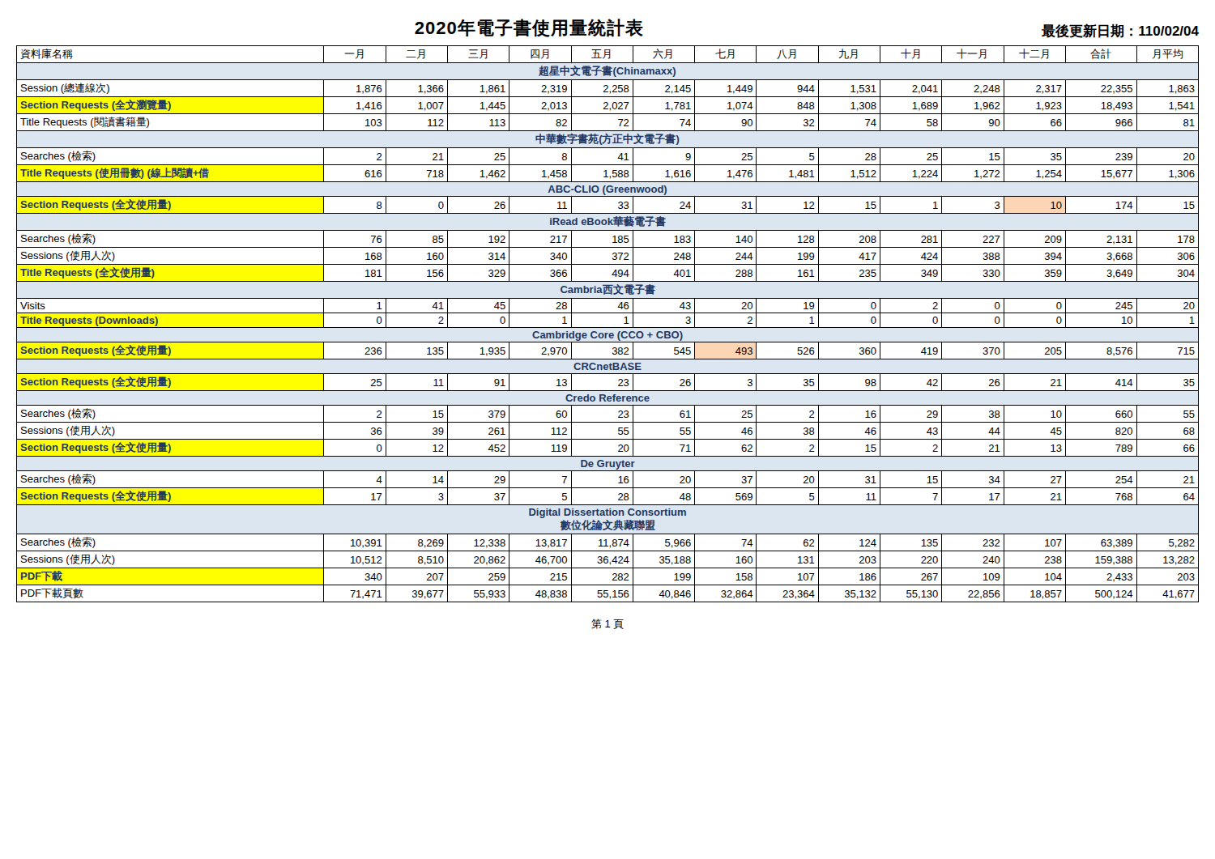2020年電子書使用量統計表
最後更新日期：110/02/04
| 資料庫名稱 | 一月 | 二月 | 三月 | 四月 | 五月 | 六月 | 七月 | 八月 | 九月 | 十月 | 十一月 | 十二月 | 合計 | 月平均 |
| --- | --- | --- | --- | --- | --- | --- | --- | --- | --- | --- | --- | --- | --- | --- |
| 超星中文電子書(Chinamaxx) |
| Session (總連線次) | 1,876 | 1,366 | 1,861 | 2,319 | 2,258 | 2,145 | 1,449 | 944 | 1,531 | 2,041 | 2,248 | 2,317 | 22,355 | 1,863 |
| Section Requests (全文瀏覽量) | 1,416 | 1,007 | 1,445 | 2,013 | 2,027 | 1,781 | 1,074 | 848 | 1,308 | 1,689 | 1,962 | 1,923 | 18,493 | 1,541 |
| Title Requests (閱讀書籍量) | 103 | 112 | 113 | 82 | 72 | 74 | 90 | 32 | 74 | 58 | 90 | 66 | 966 | 81 |
| 中華數字書苑(方正中文電子書) |
| Searches (檢索) | 2 | 21 | 25 | 8 | 41 | 9 | 25 | 5 | 28 | 25 | 15 | 35 | 239 | 20 |
| Title Requests (使用冊數) (線上閱讀+借 | 616 | 718 | 1,462 | 1,458 | 1,588 | 1,616 | 1,476 | 1,481 | 1,512 | 1,224 | 1,272 | 1,254 | 15,677 | 1,306 |
| ABC-CLIO (Greenwood) |
| Section Requests (全文使用量) | 8 | 0 | 26 | 11 | 33 | 24 | 31 | 12 | 15 | 1 | 3 | 10 | 174 | 15 |
| iRead eBook華藝電子書 |
| Searches (檢索) | 76 | 85 | 192 | 217 | 185 | 183 | 140 | 128 | 208 | 281 | 227 | 209 | 2,131 | 178 |
| Sessions (使用人次) | 168 | 160 | 314 | 340 | 372 | 248 | 244 | 199 | 417 | 424 | 388 | 394 | 3,668 | 306 |
| Title Requests (全文使用量) | 181 | 156 | 329 | 366 | 494 | 401 | 288 | 161 | 235 | 349 | 330 | 359 | 3,649 | 304 |
| Cambria西文電子書 |
| Visits | 1 | 41 | 45 | 28 | 46 | 43 | 20 | 19 | 0 | 2 | 0 | 0 | 245 | 20 |
| Title Requests (Downloads) | 0 | 2 | 0 | 1 | 1 | 3 | 2 | 1 | 0 | 0 | 0 | 0 | 10 | 1 |
| Cambridge Core (CCO + CBO) |
| Section Requests (全文使用量) | 236 | 135 | 1,935 | 2,970 | 382 | 545 | 493 | 526 | 360 | 419 | 370 | 205 | 8,576 | 715 |
| CRCnetBASE |
| Section Requests (全文使用量) | 25 | 11 | 91 | 13 | 23 | 26 | 3 | 35 | 98 | 42 | 26 | 21 | 414 | 35 |
| Credo Reference |
| Searches (檢索) | 2 | 15 | 379 | 60 | 23 | 61 | 25 | 2 | 16 | 29 | 38 | 10 | 660 | 55 |
| Sessions (使用人次) | 36 | 39 | 261 | 112 | 55 | 55 | 46 | 38 | 46 | 43 | 44 | 45 | 820 | 68 |
| Section Requests (全文使用量) | 0 | 12 | 452 | 119 | 20 | 71 | 62 | 2 | 15 | 2 | 21 | 13 | 789 | 66 |
| De Gruyter |
| Searches (檢索) | 4 | 14 | 29 | 7 | 16 | 20 | 37 | 20 | 31 | 15 | 34 | 27 | 254 | 21 |
| Section Requests (全文使用量) | 17 | 3 | 37 | 5 | 28 | 48 | 569 | 5 | 11 | 7 | 17 | 21 | 768 | 64 |
| Digital Dissertation Consortium 數位化論文典藏聯盟 |
| Searches (檢索) | 10,391 | 8,269 | 12,338 | 13,817 | 11,874 | 5,966 | 74 | 62 | 124 | 135 | 232 | 107 | 63,389 | 5,282 |
| Sessions (使用人次) | 10,512 | 8,510 | 20,862 | 46,700 | 36,424 | 35,188 | 160 | 131 | 203 | 220 | 240 | 238 | 159,388 | 13,282 |
| PDF下載 | 340 | 207 | 259 | 215 | 282 | 199 | 158 | 107 | 186 | 267 | 109 | 104 | 2,433 | 203 |
| PDF下載頁數 | 71,471 | 39,677 | 55,933 | 48,838 | 55,156 | 40,846 | 32,864 | 23,364 | 35,132 | 55,130 | 22,856 | 18,857 | 500,124 | 41,677 |
第 1 頁